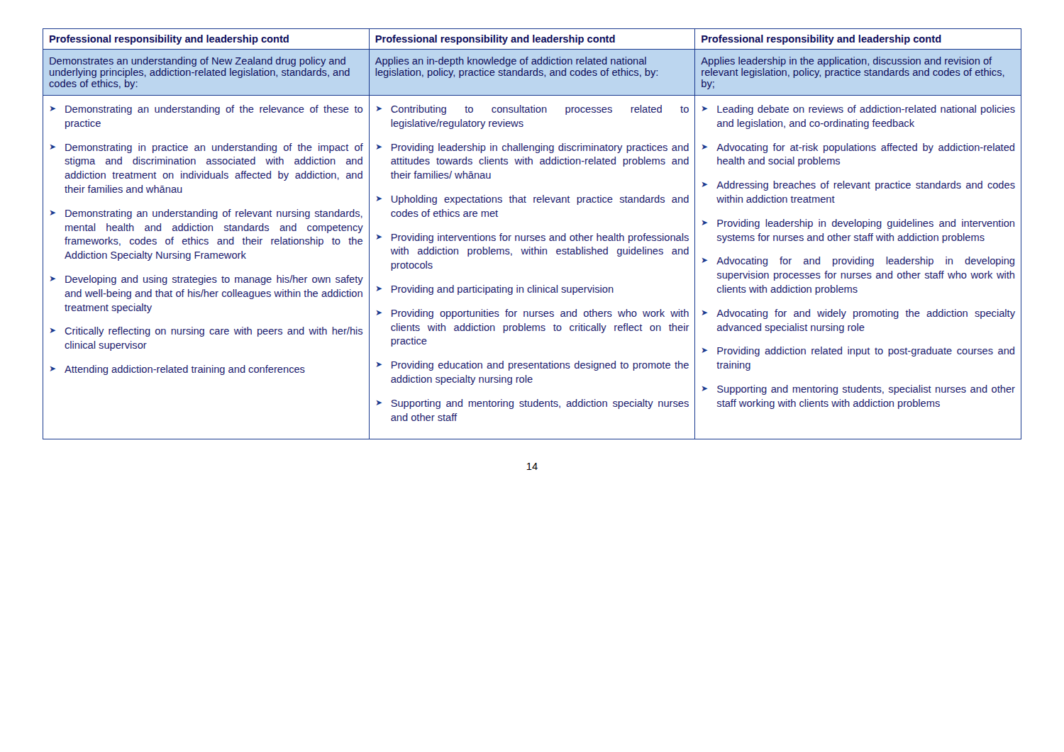| Professional responsibility and leadership contd | Professional responsibility and leadership contd | Professional responsibility and leadership contd |
| --- | --- | --- |
| Demonstrates an understanding of New Zealand drug policy and underlying principles, addiction-related legislation, standards, and codes of ethics, by: | Applies an in-depth knowledge of addiction related national legislation, policy, practice standards, and codes of ethics, by: | Applies leadership in the application, discussion and revision of relevant legislation, policy, practice standards and codes of ethics, by; |
| Demonstrating an understanding of the relevance of these to practice Demonstrating in practice an understanding of the impact of stigma and discrimination associated with addiction and addiction treatment on individuals affected by addiction, and their families and whānau Demonstrating an understanding of relevant nursing standards, mental health and addiction standards and competency frameworks, codes of ethics and their relationship to the Addiction Specialty Nursing Framework Developing and using strategies to manage his/her own safety and well-being and that of his/her colleagues within the addiction treatment specialty Critically reflecting on nursing care with peers and with her/his clinical supervisor Attending addiction-related training and conferences | Contributing to consultation processes related to legislative/regulatory reviews Providing leadership in challenging discriminatory practices and attitudes towards clients with addiction-related problems and their families/ whānau Upholding expectations that relevant practice standards and codes of ethics are met Providing interventions for nurses and other health professionals with addiction problems, within established guidelines and protocols Providing and participating in clinical supervision Providing opportunities for nurses and others who work with clients with addiction problems to critically reflect on their practice Providing education and presentations designed to promote the addiction specialty nursing role Supporting and mentoring students, addiction specialty nurses and other staff | Leading debate on reviews of addiction-related national policies and legislation, and co-ordinating feedback Advocating for at-risk populations affected by addiction-related health and social problems Addressing breaches of relevant practice standards and codes within addiction treatment Providing leadership in developing guidelines and intervention systems for nurses and other staff with addiction problems Advocating for and providing leadership in developing supervision processes for nurses and other staff who work with clients with addiction problems Advocating for and widely promoting the addiction specialty advanced specialist nursing role Providing addiction related input to post-graduate courses and training Supporting and mentoring students, specialist nurses and other staff working with clients with addiction problems |
14